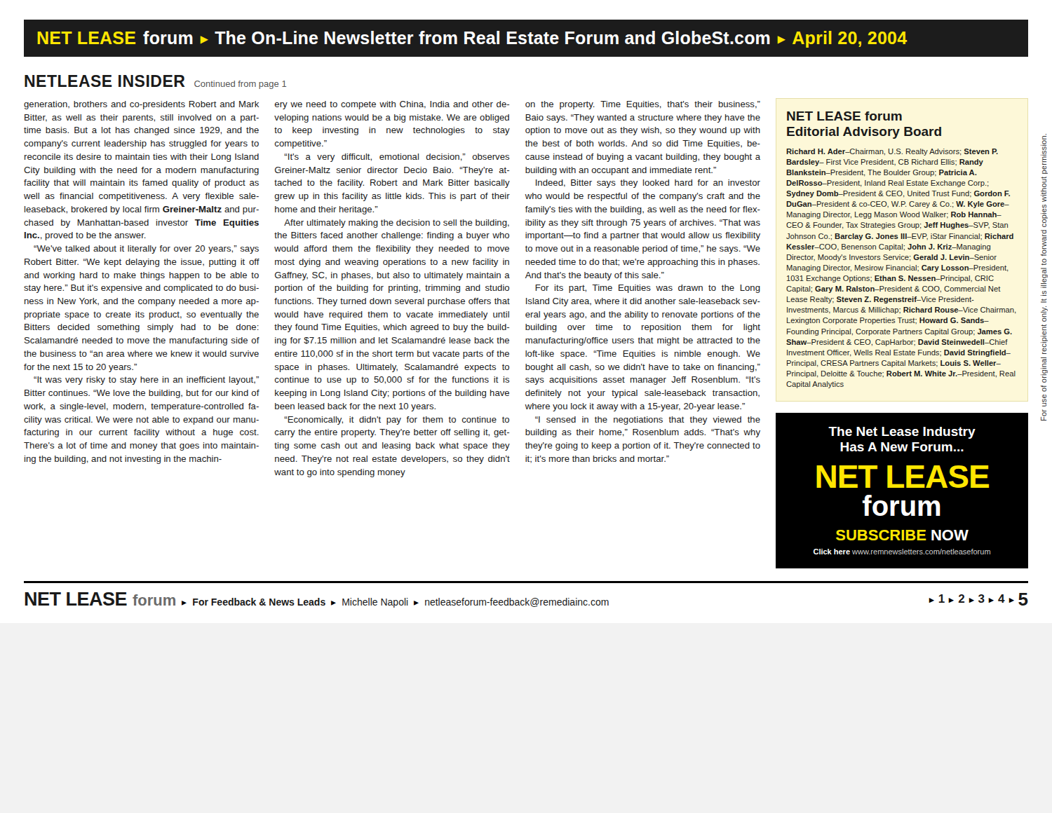NET LEASE forum ▸ The On-Line Newsletter from Real Estate Forum and GlobeSt.com ▸ April 20, 2004
NETLEASE INSIDER
Continued from page 1
generation, brothers and co-presidents Robert and Mark Bitter, as well as their parents, still involved on a part-time basis. But a lot has changed since 1929, and the company's current leadership has struggled for years to reconcile its desire to maintain ties with their Long Island City building with the need for a modern manufacturing facility that will maintain its famed quality of product as well as financial competitiveness. A very flexible sale-leaseback, brokered by local firm Greiner-Maltz and purchased by Manhattan-based investor Time Equities Inc., proved to be the answer.
“We've talked about it literally for over 20 years,” says Robert Bitter. “We kept delaying the issue, putting it off and working hard to make things happen to be able to stay here.” But it's expensive and complicated to do business in New York, and the company needed a more appropriate space to create its product, so eventually the Bitters decided something simply had to be done: Scalamandré needed to move the manufacturing side of the business to “an area where we knew it would survive for the next 15 to 20 years.”
“It was very risky to stay here in an inefficient layout,” Bitter continues. “We love the building, but for our kind of work, a single-level, modern, temperature-controlled facility was critical. We were not able to expand our manufacturing in our current facility without a huge cost. There's a lot of time and money that goes into maintaining the building, and not investing in the machin-
ery we need to compete with China, India and other developing nations would be a big mistake. We are obliged to keep investing in new technologies to stay competitive.”
“It's a very difficult, emotional decision,” observes Greiner-Maltz senior director Decio Baio. “They're attached to the facility. Robert and Mark Bitter basically grew up in this facility as little kids. This is part of their home and their heritage.”
After ultimately making the decision to sell the building, the Bitters faced another challenge: finding a buyer who would afford them the flexibility they needed to move most dying and weaving operations to a new facility in Gaffney, SC, in phases, but also to ultimately maintain a portion of the building for printing, trimming and studio functions. They turned down several purchase offers that would have required them to vacate immediately until they found Time Equities, which agreed to buy the building for $7.15 million and let Scalamandré lease back the entire 110,000 sf in the short term but vacate parts of the space in phases. Ultimately, Scalamandré expects to continue to use up to 50,000 sf for the functions it is keeping in Long Island City; portions of the building have been leased back for the next 10 years.
“Economically, it didn't pay for them to continue to carry the entire property. They're better off selling it, getting some cash out and leasing back what space they need. They're not real estate developers, so they didn't want to go into spending money
on the property. Time Equities, that's their business,” Baio says. “They wanted a structure where they have the option to move out as they wish, so they wound up with the best of both worlds. And so did Time Equities, because instead of buying a vacant building, they bought a building with an occupant and immediate rent.”
Indeed, Bitter says they looked hard for an investor who would be respectful of the company's craft and the family's ties with the building, as well as the need for flexibility as they sift through 75 years of archives. “That was important—to find a partner that would allow us flexibility to move out in a reasonable period of time,” he says. “We needed time to do that; we're approaching this in phases. And that's the beauty of this sale.”
For its part, Time Equities was drawn to the Long Island City area, where it did another sale-leaseback several years ago, and the ability to renovate portions of the building over time to reposition them for light manufacturing/office users that might be attracted to the loft-like space. “Time Equities is nimble enough. We bought all cash, so we didn't have to take on financing,” says acquisitions asset manager Jeff Rosenblum. “It's definitely not your typical sale-leaseback transaction, where you lock it away with a 15-year, 20-year lease.”
“I sensed in the negotiations that they viewed the building as their home,” Rosenblum adds. “That's why they're going to keep a portion of it. They're connected to it; it's more than bricks and mortar.”
NET LEASE forum
Editorial Advisory Board
Richard H. Ader–Chairman, U.S. Realty Advisors; Steven P. Bardsley– First Vice President, CB Richard Ellis; Randy Blankstein–President, The Boulder Group; Patricia A. DelRosso–President, Inland Real Estate Exchange Corp.; Sydney Domb–President & CEO, United Trust Fund; Gordon F. DuGan–President & co-CEO, W.P. Carey & Co.; W. Kyle Gore–Managing Director, Legg Mason Wood Walker; Rob Hannah–CEO & Founder, Tax Strategies Group; Jeff Hughes–SVP, Stan Johnson Co.; Barclay G. Jones III–EVP, iStar Financial; Richard Kessler–COO, Benenson Capital; John J. Kriz–Managing Director, Moody's Investors Service; Gerald J. Levin–Senior Managing Director, Mesirow Financial; Cary Losson–President, 1031 Exchange Options; Ethan S. Nessen–Principal, CRIC Capital; Gary M. Ralston–President & COO, Commercial Net Lease Realty; Steven Z. Regenstreif–Vice President-Investments, Marcus & Millichap; Richard Rouse–Vice Chairman, Lexington Corporate Properties Trust; Howard G. Sands–Founding Principal, Corporate Partners Capital Group; James G. Shaw–President & CEO, CapHarbor; David Steinwedell–Chief Investment Officer, Wells Real Estate Funds; David Stringfield–Principal, CRESA Partners Capital Markets; Louis S. Weller–Principal, Deloitte & Touche; Robert M. White Jr.–President, Real Capital Analytics
The Net Lease Industry
Has A New Forum...
NET LEASE
forum
SUBSCRIBE NOW
Click here www.remnewsletters.com/netleaseforum
For use of original recipient only. It is illegal to forward copies without permission.
NET LEASE forum ▸ For Feedback & News Leads ▸ Michelle Napoli ▸ netleaseforum-feedback@remediainc.com
▸1 ▸2 ▸3 ▸4 ▸5